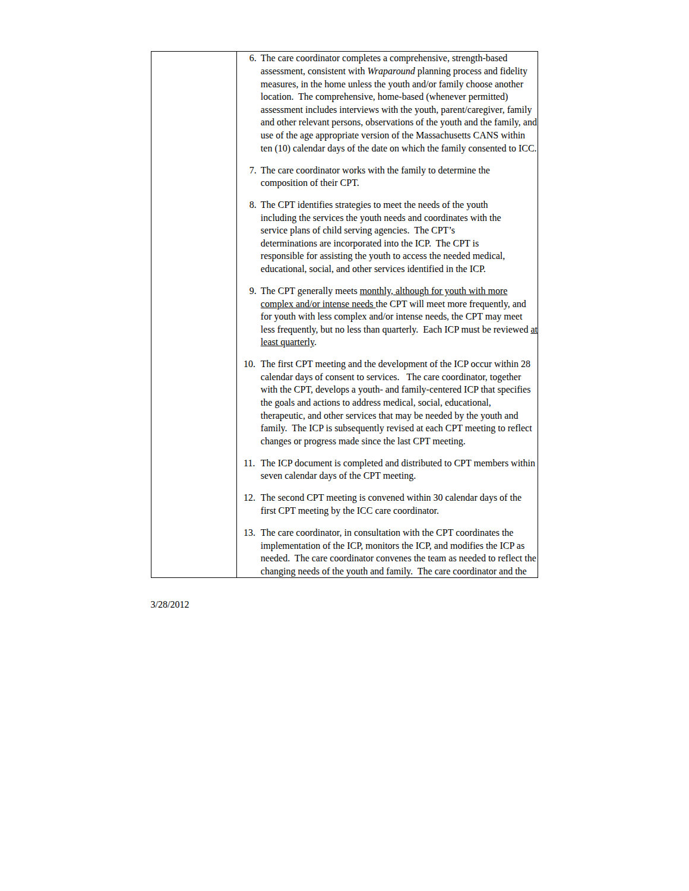| | 6. The care coordinator completes a comprehensive, strength-based assessment, consistent with Wraparound planning process and fidelity measures, in the home unless the youth and/or family choose another location. The comprehensive, home-based (whenever permitted) assessment includes interviews with the youth, parent/caregiver, family and other relevant persons, observations of the youth and the family, and use of the age appropriate version of the Massachusetts CANS within ten (10) calendar days of the date on which the family consented to ICC. 7. The care coordinator works with the family to determine the composition of their CPT. 8. The CPT identifies strategies to meet the needs of the youth including the services the youth needs and coordinates with the service plans of child serving agencies. The CPT’s determinations are incorporated into the ICP. The CPT is responsible for assisting the youth to access the needed medical, educational, social, and other services identified in the ICP. 9. The CPT generally meets monthly, although for youth with more complex and/or intense needs the CPT will meet more frequently, and for youth with less complex and/or intense needs, the CPT may meet less frequently, but no less than quarterly. Each ICP must be reviewed at least quarterly . 10. The first CPT meeting and the development of the ICP occur within 28 calendar days of consent to services. The care coordinator, together with the CPT, develops a youth- and family-centered ICP that specifies the goals and actions to address medical, social, educational, therapeutic, and other services that may be needed by the youth and family. The ICP is subsequently revised at each CPT meeting to reflect changes or progress made since the last CPT meeting. 11. The ICP document is completed and distributed to CPT members within seven calendar days of the CPT meeting. 12. The second CPT meeting is convened within 30 calendar days of the first CPT meeting by the ICC care coordinator. 13. The care coordinator, in consultation with the CPT coordinates the implementation of the ICP, monitors the ICP, and modifies the ICP as needed. The care coordinator convenes the team as needed to reflect the changing needs of the youth and family. The care coordinator and the |
3/28/2012